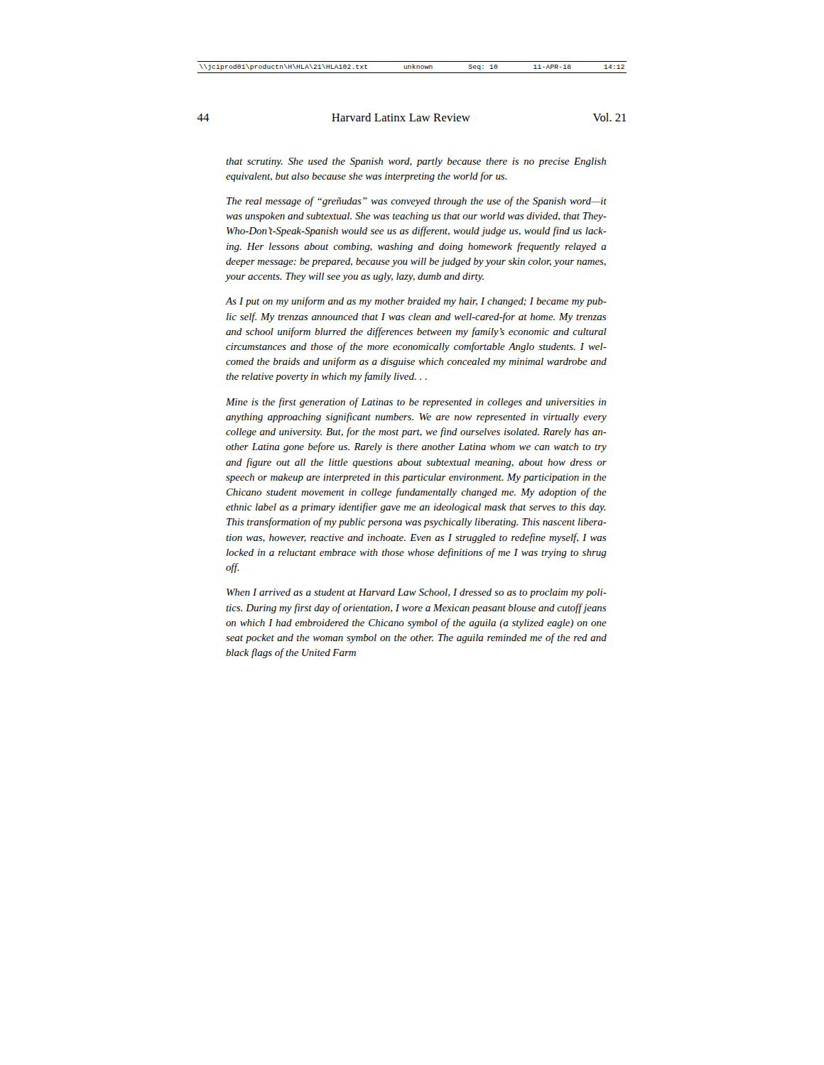\\jciprod01\productn\H\HLA\21\HLA102.txt unknown Seq: 10 11-APR-18 14:12
44 Harvard Latinx Law Review Vol. 21
that scrutiny. She used the Spanish word, partly because there is no precise English equivalent, but also because she was interpreting the world for us.
The real message of “greñudas” was conveyed through the use of the Spanish word—it was unspoken and subtextual. She was teaching us that our world was divided, that They-Who-Don’t-Speak-Spanish would see us as different, would judge us, would find us lacking. Her lessons about combing, washing and doing homework frequently relayed a deeper message: be prepared, because you will be judged by your skin color, your names, your accents. They will see you as ugly, lazy, dumb and dirty.
As I put on my uniform and as my mother braided my hair, I changed; I became my public self. My trenzas announced that I was clean and well-cared-for at home. My trenzas and school uniform blurred the differences between my family’s economic and cultural circumstances and those of the more economically comfortable Anglo students. I welcomed the braids and uniform as a disguise which concealed my minimal wardrobe and the relative poverty in which my family lived. . .
Mine is the first generation of Latinas to be represented in colleges and universities in anything approaching significant numbers. We are now represented in virtually every college and university. But, for the most part, we find ourselves isolated. Rarely has another Latina gone before us. Rarely is there another Latina whom we can watch to try and figure out all the little questions about subtextual meaning, about how dress or speech or makeup are interpreted in this particular environment. My participation in the Chicano student movement in college fundamentally changed me. My adoption of the ethnic label as a primary identifier gave me an ideological mask that serves to this day. This transformation of my public persona was psychically liberating. This nascent liberation was, however, reactive and inchoate. Even as I struggled to redefine myself, I was locked in a reluctant embrace with those whose definitions of me I was trying to shrug off.
When I arrived as a student at Harvard Law School, I dressed so as to proclaim my politics. During my first day of orientation, I wore a Mexican peasant blouse and cutoff jeans on which I had embroidered the Chicano symbol of the aguila (a stylized eagle) on one seat pocket and the woman symbol on the other. The aguila reminded me of the red and black flags of the United Farm